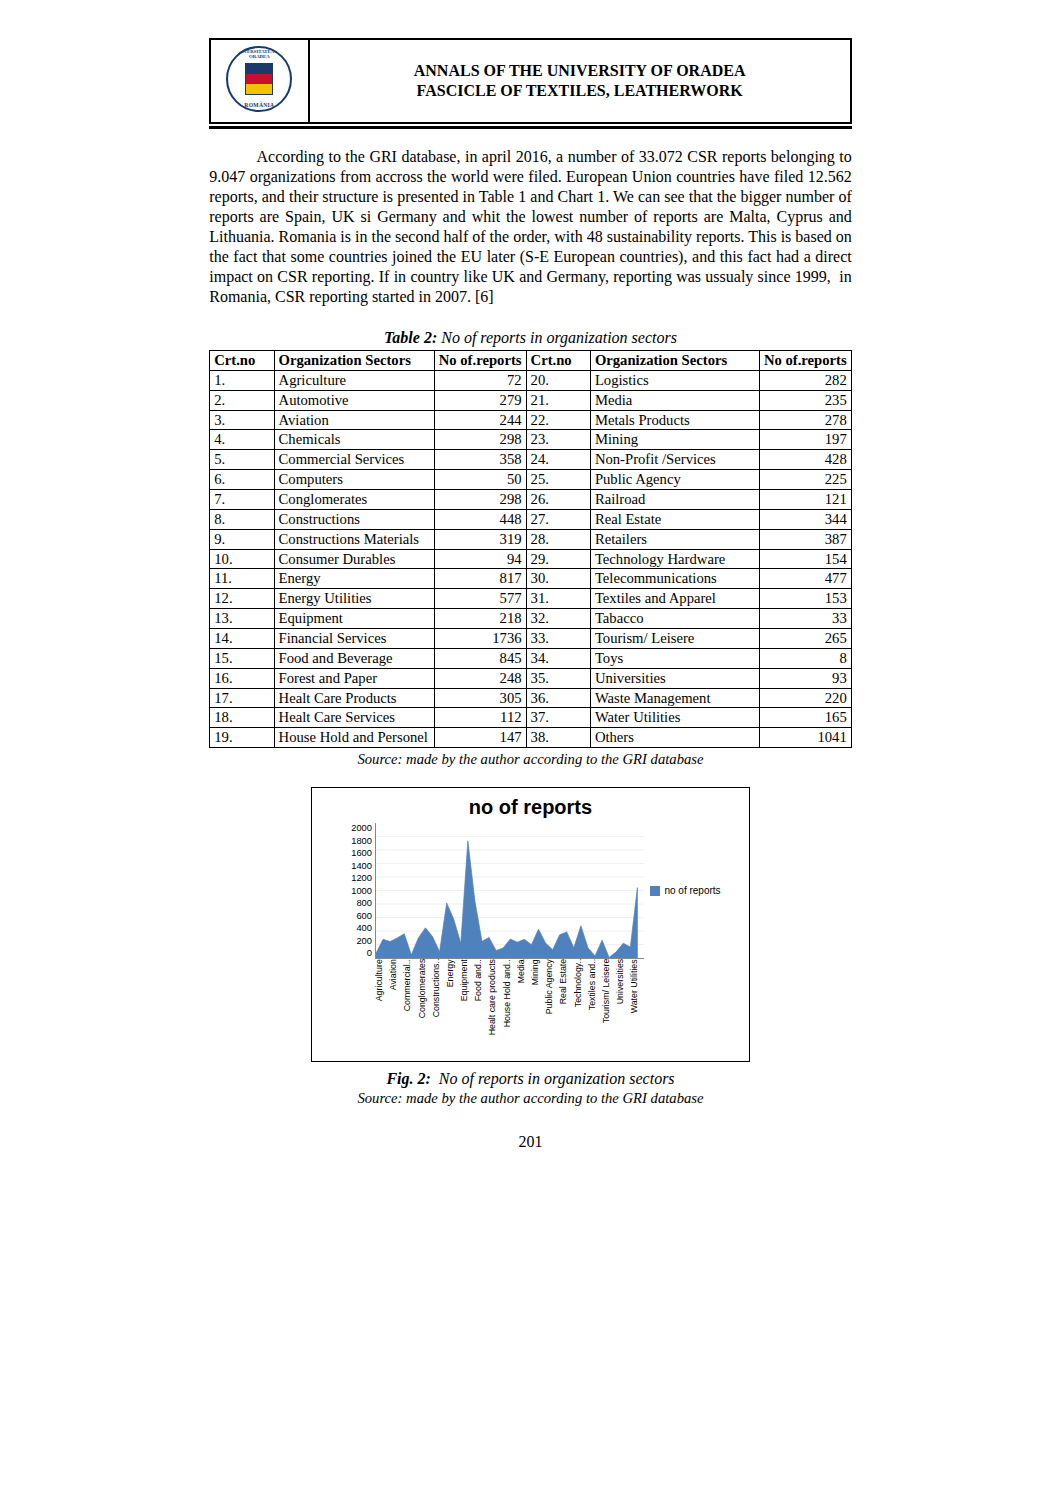UNIVERSITATEA DIN ORADEA
ROMÂNIA
ANNALS OF THE UNIVERSITY OF ORADEA
FASCICLE OF TEXTILES, LEATHERWORK
According to the GRI database, in april 2016, a number of 33.072 CSR reports belonging to 9.047 organizations from accross the world were filed. European Union countries have filed 12.562 reports, and their structure is presented in Table 1 and Chart 1. We can see that the bigger number of reports are Spain, UK si Germany and whit the lowest number of reports are Malta, Cyprus and Lithuania. Romania is in the second half of the order, with 48 sustainability reports. This is based on the fact that some countries joined the EU later (S-E European countries), and this fact had a direct impact on CSR reporting. If in country like UK and Germany, reporting was ussualy since 1999, in Romania, CSR reporting started in 2007. [6]
Table 2: No of reports in organization sectors
| Crt.no | Organization Sectors | No of.reports | Crt.no | Organization Sectors | No of.reports |
| --- | --- | --- | --- | --- | --- |
| 1. | Agriculture | 72 | 20. | Logistics | 282 |
| 2. | Automotive | 279 | 21. | Media | 235 |
| 3. | Aviation | 244 | 22. | Metals Products | 278 |
| 4. | Chemicals | 298 | 23. | Mining | 197 |
| 5. | Commercial Services | 358 | 24. | Non-Profit /Services | 428 |
| 6. | Computers | 50 | 25. | Public Agency | 225 |
| 7. | Conglomerates | 298 | 26. | Railroad | 121 |
| 8. | Constructions | 448 | 27. | Real Estate | 344 |
| 9. | Constructions Materials | 319 | 28. | Retailers | 387 |
| 10. | Consumer Durables | 94 | 29. | Technology Hardware | 154 |
| 11. | Energy | 817 | 30. | Telecommunications | 477 |
| 12. | Energy Utilities | 577 | 31. | Textiles and Apparel | 153 |
| 13. | Equipment | 218 | 32. | Tabacco | 33 |
| 14. | Financial Services | 1736 | 33. | Tourism/ Leisere | 265 |
| 15. | Food and Beverage | 845 | 34. | Toys | 8 |
| 16. | Forest and Paper | 248 | 35. | Universities | 93 |
| 17. | Healt Care Products | 305 | 36. | Waste Management | 220 |
| 18. | Healt Care Services | 112 | 37. | Water Utilities | 165 |
| 19. | House Hold and Personel | 147 | 38. | Others | 1041 |
Source: made by the author according to the GRI database
no of reports
2000 1800 1600 1400 1200 1000 800 600 400 200 0
no of reports
Agriculture Aviation Commercial.. Conglomerates Constructions.. Energy Equipment Food and.. Healt care products House Hold and.. Media Mining Public Agency Real Estate Technology.. Textiles and.. Tourism/ Leisere Universities Water Utilities
Fig. 2: No of reports in organization sectors
Source: made by the author according to the GRI database
201